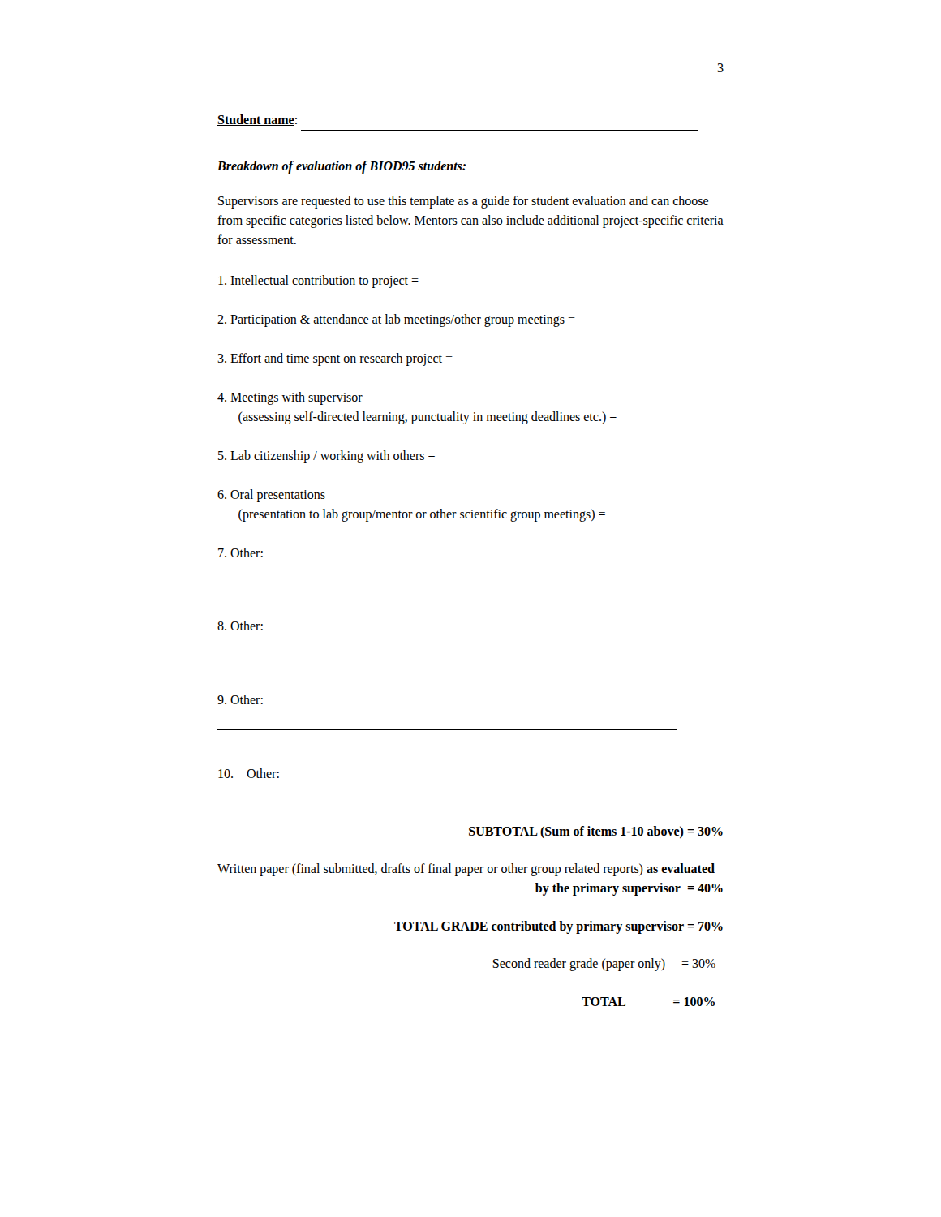3
Student name:
Breakdown of evaluation of BIOD95 students:
Supervisors are requested to use this template as a guide for student evaluation and can choose from specific categories listed below. Mentors can also include additional project-specific criteria for assessment.
1. Intellectual contribution to project =
2. Participation & attendance at lab meetings/other group meetings =
3. Effort and time spent on research project =
4. Meetings with supervisor (assessing self-directed learning, punctuality in meeting deadlines etc.) =
5. Lab citizenship / working with others =
6. Oral presentations (presentation to lab group/mentor or other scientific group meetings) =
7. Other:
8. Other:
9. Other:
10. Other:
SUBTOTAL (Sum of items 1-10 above) = 30%
Written paper (final submitted, drafts of final paper or other group related reports) as evaluated by the primary supervisor = 40%
TOTAL GRADE contributed by primary supervisor = 70%
Second reader grade (paper only) = 30%
TOTAL = 100%